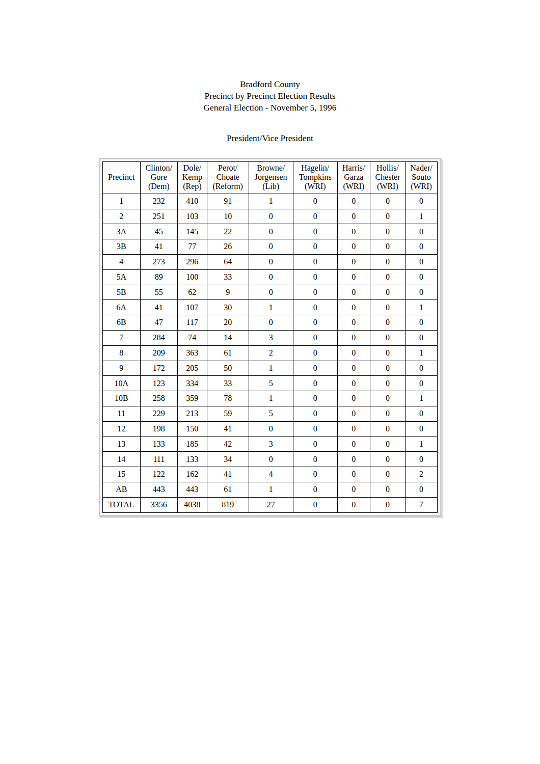Bradford County
Precinct by Precinct Election Results
General Election - November 5, 1996
President/Vice President
| Precinct | Clinton/ Gore (Dem) | Dole/ Kemp (Rep) | Perot/ Choate (Reform) | Browne/ Jorgensen (Lib) | Hagelin/ Tompkins (WRI) | Harris/ Garza (WRI) | Hollis/ Chester (WRI) | Nader/ Souto (WRI) |
| --- | --- | --- | --- | --- | --- | --- | --- | --- |
| 1 | 232 | 410 | 91 | 1 | 0 | 0 | 0 | 0 |
| 2 | 251 | 103 | 10 | 0 | 0 | 0 | 0 | 1 |
| 3A | 45 | 145 | 22 | 0 | 0 | 0 | 0 | 0 |
| 3B | 41 | 77 | 26 | 0 | 0 | 0 | 0 | 0 |
| 4 | 273 | 296 | 64 | 0 | 0 | 0 | 0 | 0 |
| 5A | 89 | 100 | 33 | 0 | 0 | 0 | 0 | 0 |
| 5B | 55 | 62 | 9 | 0 | 0 | 0 | 0 | 0 |
| 6A | 41 | 107 | 30 | 1 | 0 | 0 | 0 | 1 |
| 6B | 47 | 117 | 20 | 0 | 0 | 0 | 0 | 0 |
| 7 | 284 | 74 | 14 | 3 | 0 | 0 | 0 | 0 |
| 8 | 209 | 363 | 61 | 2 | 0 | 0 | 0 | 1 |
| 9 | 172 | 205 | 50 | 1 | 0 | 0 | 0 | 0 |
| 10A | 123 | 334 | 33 | 5 | 0 | 0 | 0 | 0 |
| 10B | 258 | 359 | 78 | 1 | 0 | 0 | 0 | 1 |
| 11 | 229 | 213 | 59 | 5 | 0 | 0 | 0 | 0 |
| 12 | 198 | 150 | 41 | 0 | 0 | 0 | 0 | 0 |
| 13 | 133 | 185 | 42 | 3 | 0 | 0 | 0 | 1 |
| 14 | 111 | 133 | 34 | 0 | 0 | 0 | 0 | 0 |
| 15 | 122 | 162 | 41 | 4 | 0 | 0 | 0 | 2 |
| AB | 443 | 443 | 61 | 1 | 0 | 0 | 0 | 0 |
| TOTAL | 3356 | 4038 | 819 | 27 | 0 | 0 | 0 | 7 |